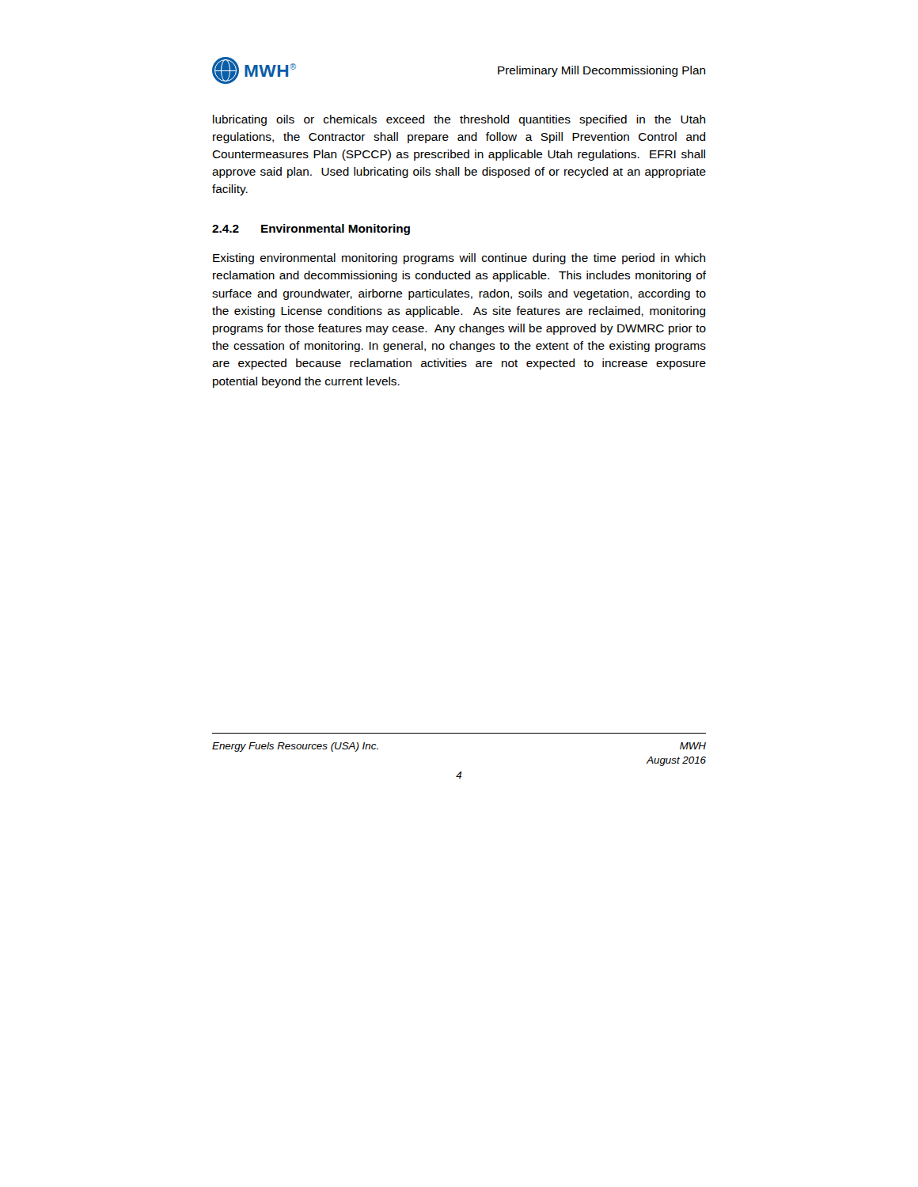MWH®
Preliminary Mill Decommissioning Plan
lubricating oils or chemicals exceed the threshold quantities specified in the Utah regulations, the Contractor shall prepare and follow a Spill Prevention Control and Countermeasures Plan (SPCCP) as prescribed in applicable Utah regulations. EFRI shall approve said plan. Used lubricating oils shall be disposed of or recycled at an appropriate facility.
2.4.2 Environmental Monitoring
Existing environmental monitoring programs will continue during the time period in which reclamation and decommissioning is conducted as applicable. This includes monitoring of surface and groundwater, airborne particulates, radon, soils and vegetation, according to the existing License conditions as applicable. As site features are reclaimed, monitoring programs for those features may cease. Any changes will be approved by DWMRC prior to the cessation of monitoring. In general, no changes to the extent of the existing programs are expected because reclamation activities are not expected to increase exposure potential beyond the current levels.
Energy Fuels Resources (USA) Inc.
MWH
August 2016
4